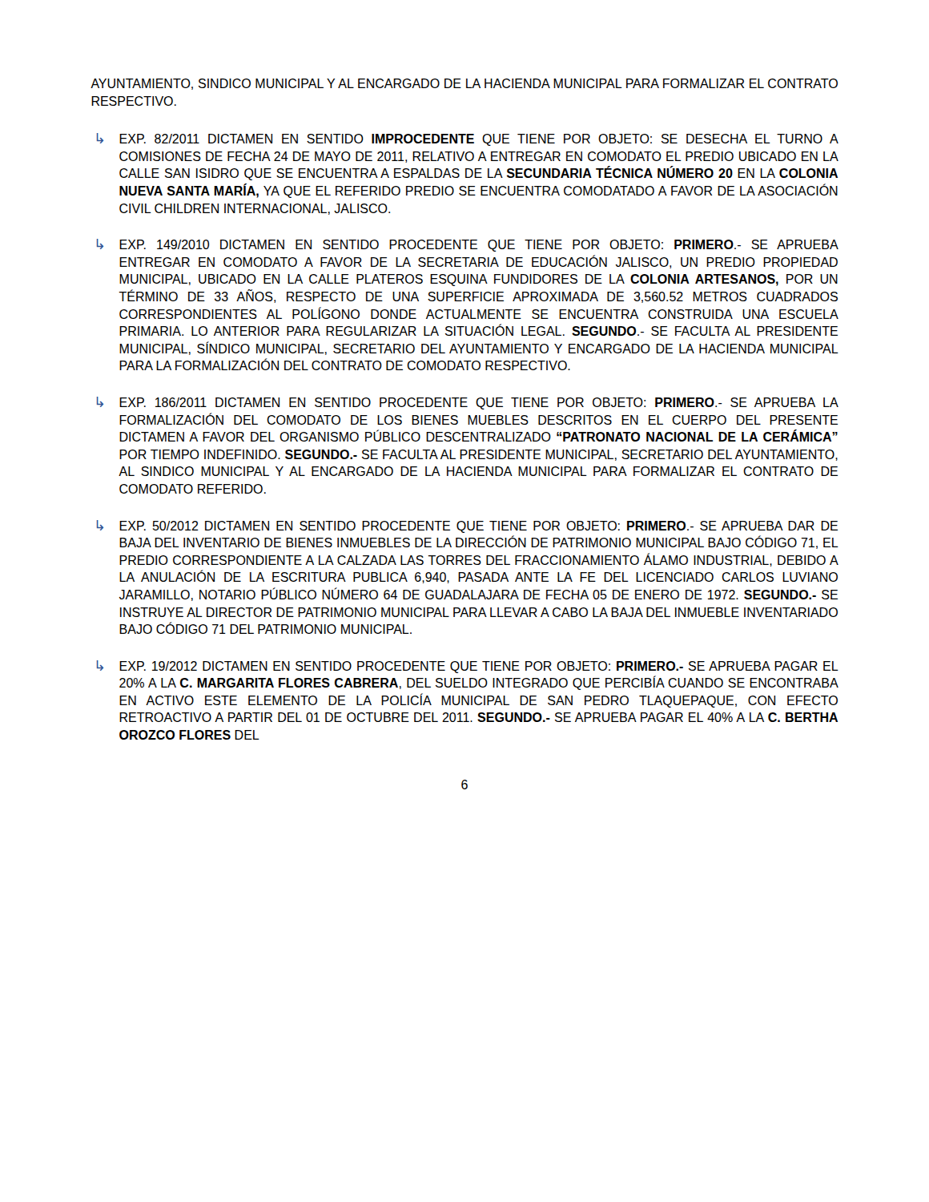AYUNTAMIENTO, SINDICO MUNICIPAL Y AL ENCARGADO DE LA HACIENDA MUNICIPAL PARA FORMALIZAR EL CONTRATO RESPECTIVO.
EXP. 82/2011 DICTAMEN EN SENTIDO IMPROCEDENTE QUE TIENE POR OBJETO: SE DESECHA EL TURNO A COMISIONES DE FECHA 24 DE MAYO DE 2011, RELATIVO A ENTREGAR EN COMODATO EL PREDIO UBICADO EN LA CALLE SAN ISIDRO QUE SE ENCUENTRA A ESPALDAS DE LA SECUNDARIA TÉCNICA NÚMERO 20 EN LA COLONIA NUEVA SANTA MARÍA, YA QUE EL REFERIDO PREDIO SE ENCUENTRA COMODATADO A FAVOR DE LA ASOCIACIÓN CIVIL CHILDREN INTERNACIONAL, JALISCO.
EXP. 149/2010 DICTAMEN EN SENTIDO PROCEDENTE QUE TIENE POR OBJETO: PRIMERO.- SE APRUEBA ENTREGAR EN COMODATO A FAVOR DE LA SECRETARIA DE EDUCACIÓN JALISCO, UN PREDIO PROPIEDAD MUNICIPAL, UBICADO EN LA CALLE PLATEROS ESQUINA FUNDIDORES DE LA COLONIA ARTESANOS, POR UN TÉRMINO DE 33 AÑOS, RESPECTO DE UNA SUPERFICIE APROXIMADA DE 3,560.52 METROS CUADRADOS CORRESPONDIENTES AL POLÍGONO DONDE ACTUALMENTE SE ENCUENTRA CONSTRUIDA UNA ESCUELA PRIMARIA. LO ANTERIOR PARA REGULARIZAR LA SITUACIÓN LEGAL. SEGUNDO.- SE FACULTA AL PRESIDENTE MUNICIPAL, SÍNDICO MUNICIPAL, SECRETARIO DEL AYUNTAMIENTO Y ENCARGADO DE LA HACIENDA MUNICIPAL PARA LA FORMALIZACIÓN DEL CONTRATO DE COMODATO RESPECTIVO.
EXP. 186/2011 DICTAMEN EN SENTIDO PROCEDENTE QUE TIENE POR OBJETO: PRIMERO.- SE APRUEBA LA FORMALIZACIÓN DEL COMODATO DE LOS BIENES MUEBLES DESCRITOS EN EL CUERPO DEL PRESENTE DICTAMEN A FAVOR DEL ORGANISMO PÚBLICO DESCENTRALIZADO “PATRONATO NACIONAL DE LA CERÁMICA” POR TIEMPO INDEFINIDO. SEGUNDO.- SE FACULTA AL PRESIDENTE MUNICIPAL, SECRETARIO DEL AYUNTAMIENTO, AL SINDICO MUNICIPAL Y AL ENCARGADO DE LA HACIENDA MUNICIPAL PARA FORMALIZAR EL CONTRATO DE COMODATO REFERIDO.
EXP. 50/2012 DICTAMEN EN SENTIDO PROCEDENTE QUE TIENE POR OBJETO: PRIMERO.- SE APRUEBA DAR DE BAJA DEL INVENTARIO DE BIENES INMUEBLES DE LA DIRECCIÓN DE PATRIMONIO MUNICIPAL BAJO CÓDIGO 71, EL PREDIO CORRESPONDIENTE A LA CALZADA LAS TORRES DEL FRACCIONAMIENTO ÁLAMO INDUSTRIAL, DEBIDO A LA ANULACIÓN DE LA ESCRITURA PUBLICA 6,940, PASADA ANTE LA FE DEL LICENCIADO CARLOS LUVIANO JARAMILLO, NOTARIO PÚBLICO NÚMERO 64 DE GUADALAJARA DE FECHA 05 DE ENERO DE 1972. SEGUNDO.- SE INSTRUYE AL DIRECTOR DE PATRIMONIO MUNICIPAL PARA LLEVAR A CABO LA BAJA DEL INMUEBLE INVENTARIADO BAJO CÓDIGO 71 DEL PATRIMONIO MUNICIPAL.
EXP. 19/2012 DICTAMEN EN SENTIDO PROCEDENTE QUE TIENE POR OBJETO: PRIMERO.- SE APRUEBA PAGAR EL 20% A LA C. MARGARITA FLORES CABRERA, DEL SUELDO INTEGRADO QUE PERCIBÍA CUANDO SE ENCONTRABA EN ACTIVO ESTE ELEMENTO DE LA POLICÍA MUNICIPAL DE SAN PEDRO TLAQUEPAQUE, CON EFECTO RETROACTIVO A PARTIR DEL 01 DE OCTUBRE DEL 2011. SEGUNDO.- SE APRUEBA PAGAR EL 40% A LA C. BERTHA OROZCO FLORES DEL
6